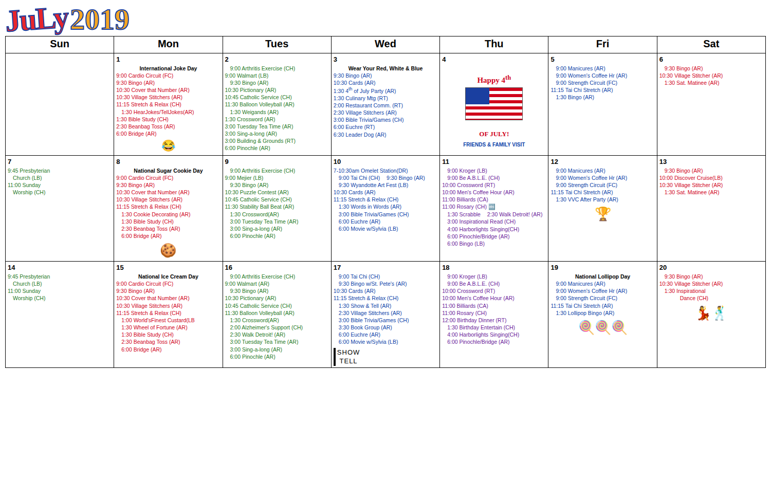JuLy 2019
| Sun | Mon | Tues | Wed | Thu | Fri | Sat |
| --- | --- | --- | --- | --- | --- | --- |
| | 1 International Joke Day 9:00 Cardio Circuit (FC) 9:30 Bingo (AR) 10:30 Cover that Number (AR) 10:30 Village Stitchers (AR) 11:15 Stretch & Relax (CH) 1:30 HearJokes/TellJokes(AR) 1:30 Bible Study (CH) 2:30 Beanbag Toss (AR) 6:00 Bridge (AR) 😂 | 2 9:00 Arthritis Exercise (CH) 9:00 Walmart (LB) 9:30 Bingo (AR) 10:30 Pictionary (AR) 10:45 Catholic Service (CH) 11:30 Balloon Volleyball (AR) 1:30 Weigands (AR) 1:30 Crossword (AR) 3:00 Tuesday Tea Time (AR) 3:00 Sing-a-long (AR) 3:00 Building & Grounds (RT) 6:00 Pinochle (AR) | 3 Wear Your Red, White & Blue 9:30 Bingo (AR) 10:30 Cards (AR) 1:30 4 th of July Party (AR) 1:30 Culinary Mtg (RT) 2:00 Restaurant Comm. (RT) 2:30 Village Stitchers (AR) 3:00 Bible Trivia/Games (CH) 6:00 Euchre (RT) 6:30 Leader Dog (AR) | 4 Happy 4 th OF JULY! FRIENDS & FAMILY VISIT | 5 9:00 Manicures (AR) 9:00 Women's Coffee Hr (AR) 9:00 Strength Circuit (FC) 11:15 Tai Chi Stretch (AR) 1:30 Bingo (AR) | 6 9:30 Bingo (AR) 10:30 Village Stitcher (AR) 1:30 Sat. Matinee (AR) |
| 7 9:45 Presbyterian Church (LB) 11:00 Sunday Worship (CH) | 8 National Sugar Cookie Day 9:00 Cardio Circuit (FC) 9:30 Bingo (AR) 10:30 Cover that Number (AR) 10:30 Village Stitchers (AR) 11:15 Stretch & Relax (CH) 1:30 Cookie Decorating (AR) 1:30 Bible Study (CH) 2:30 Beanbag Toss (AR) 6:00 Bridge (AR) 🍪 | 9 9:00 Arthritis Exercise (CH) 9:00 Mejier (LB) 9:30 Bingo (AR) 10:30 Puzzle Contest (AR) 10:45 Catholic Service (CH) 11:30 Stability Ball Beat (AR) 1:30 Crossword(AR) 3:00 Tuesday Tea Time (AR) 3:00 Sing-a-long (AR) 6:00 Pinochle (AR) | 10 7-10:30am Omelet Station(DR) 9:00 Tai Chi (CH) 9:30 Bingo (AR) 9:30 Wyandotte Art Fest (LB) 10:30 Cards (AR) 11:15 Stretch & Relax (CH) 1:30 Words in Words (AR) 3:00 Bible Trivia/Games (CH) 6:00 Euchre (AR) 6:00 Movie w/Sylvia (LB) | 11 9:00 Kroger (LB) 9:00 Be A.B.L.E. (CH) 10:00 Crossword (RT) 10:00 Men's Coffee Hour (AR) 11:00 Billiards (CA) 11:00 Rosary (CH) 🔤 1:30 Scrabble 2:30 Walk Detroit! (AR) 3:00 Inspirational Read (CH) 4:00 Harborlights Singing(CH) 6:00 Pinochle/Bridge (AR) 6:00 Bingo (LB) | 12 9:00 Manicures (AR) 9:00 Women's Coffee Hr (AR) 9:00 Strength Circuit (FC) 11:15 Tai Chi Stretch (AR) 1:30 VVC After Party (AR) 🏆 | 13 9:30 Bingo (AR) 10:00 Discover Cruise(LB) 10:30 Village Stitcher (AR) 1:30 Sat. Matinee (AR) |
| 14 9:45 Presbyterian Church (LB) 11:00 Sunday Worship (CH) | 15 National Ice Cream Day 9:00 Cardio Circuit (FC) 9:30 Bingo (AR) 10:30 Cover that Number (AR) 10:30 Village Stitchers (AR) 11:15 Stretch & Relax (CH) 1:00 World'sFinest Custard(LB 1:30 Wheel of Fortune (AR) 1:30 Bible Study (CH) 2:30 Beanbag Toss (AR) 6:00 Bridge (AR) | 16 9:00 Arthritis Exercise (CH) 9:00 Walmart (AR) 9:30 Bingo (AR) 10:30 Pictionary (AR) 10:45 Catholic Service (CH) 11:30 Balloon Volleyball (AR) 1:30 Crossword(AR) 2:00 Alzheimer's Support (CH) 2:30 Walk Detroit! (AR) 3:00 Tuesday Tea Time (AR) 3:00 Sing-a-long (AR) 6:00 Pinochle (AR) | 17 9:00 Tai Chi (CH) 9:30 Bingo w/St. Pete's (AR) 10:30 Cards (AR) 11:15 Stretch & Relax (CH) 1:30 Show & Tell (AR) 2:30 Village Stitchers (AR) 3:00 Bible Trivia/Games (CH) 3:30 Book Group (AR) 6:00 Euchre (AR) 6:00 Movie w/Sylvia (LB) SHOW TELL | 18 9:00 Kroger (LB) 9:00 Be A.B.L.E. (CH) 10:00 Crossword (RT) 10:00 Men's Coffee Hour (AR) 11:00 Billiards (CA) 11:00 Rosary (CH) 12:00 Birthday Dinner (RT) 1:30 Birthday Entertain (CH) 4:00 Harborlights Singing(CH) 6:00 Pinochle/Bridge (AR) | 19 National Lollipop Day 9:00 Manicures (AR) 9:00 Women's Coffee Hr (AR) 9:00 Strength Circuit (FC) 11:15 Tai Chi Stretch (AR) 1:30 Lollipop Bingo (AR) 🍭🍭🍭 | 20 9:30 Bingo (AR) 10:30 Village Stitcher (AR) 1:30 Inspirational Dance (CH) 💃🕺 |